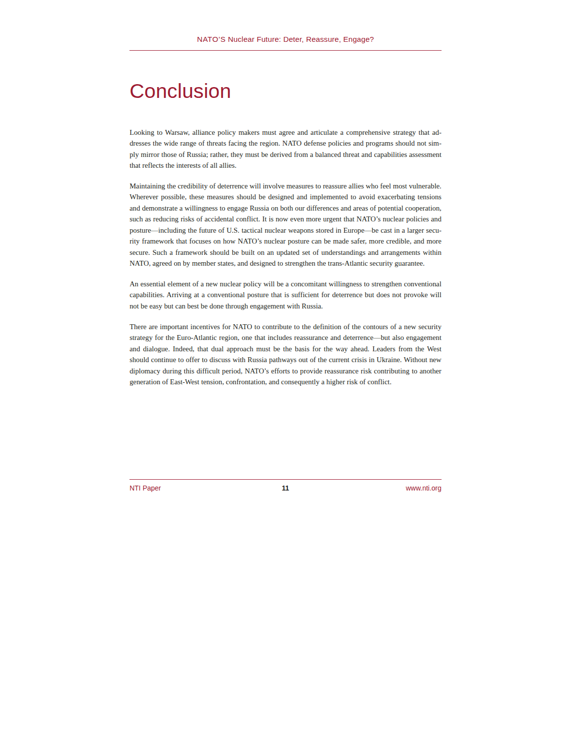NATO’S Nuclear Future: Deter, Reassure, Engage?
Conclusion
Looking to Warsaw, alliance policy makers must agree and articulate a comprehensive strategy that addresses the wide range of threats facing the region. NATO defense policies and programs should not simply mirror those of Russia; rather, they must be derived from a balanced threat and capabilities assessment that reflects the interests of all allies.
Maintaining the credibility of deterrence will involve measures to reassure allies who feel most vulnerable. Wherever possible, these measures should be designed and implemented to avoid exacerbating tensions and demonstrate a willingness to engage Russia on both our differences and areas of potential cooperation, such as reducing risks of accidental conflict. It is now even more urgent that NATO’s nuclear policies and posture—including the future of U.S. tactical nuclear weapons stored in Europe—be cast in a larger security framework that focuses on how NATO’s nuclear posture can be made safer, more credible, and more secure. Such a framework should be built on an updated set of understandings and arrangements within NATO, agreed on by member states, and designed to strengthen the trans-Atlantic security guarantee.
An essential element of a new nuclear policy will be a concomitant willingness to strengthen conventional capabilities. Arriving at a conventional posture that is sufficient for deterrence but does not provoke will not be easy but can best be done through engagement with Russia.
There are important incentives for NATO to contribute to the definition of the contours of a new security strategy for the Euro-Atlantic region, one that includes reassurance and deterrence—but also engagement and dialogue. Indeed, that dual approach must be the basis for the way ahead. Leaders from the West should continue to offer to discuss with Russia pathways out of the current crisis in Ukraine. Without new diplomacy during this difficult period, NATO’s efforts to provide reassurance risk contributing to another generation of East-West tension, confrontation, and consequently a higher risk of conflict.
NTI Paper
11
www.nti.org